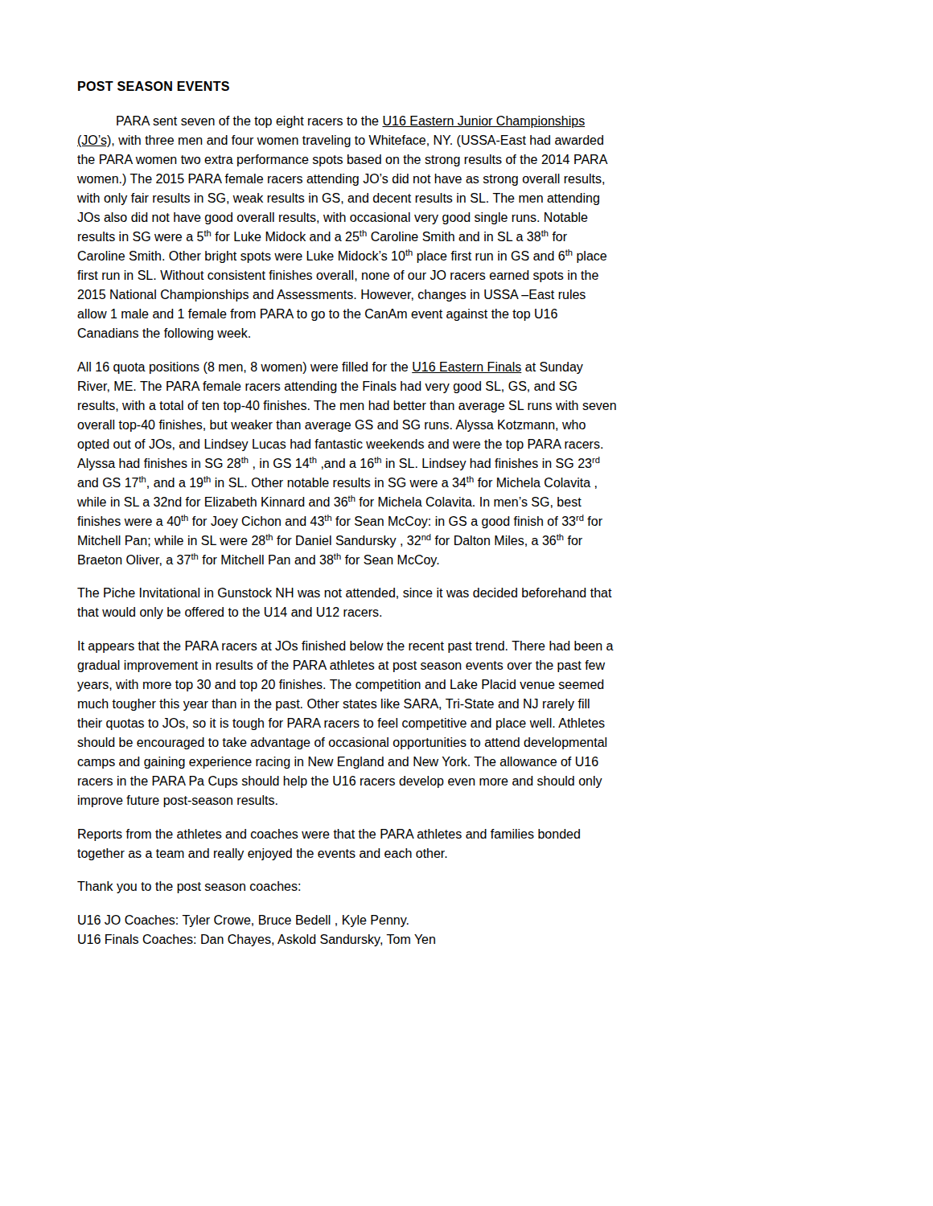POST SEASON EVENTS
PARA sent seven of the top eight racers to the U16 Eastern Junior Championships (JO’s), with three men and four women traveling to Whiteface, NY. (USSA-East had awarded the PARA women two extra performance spots based on the strong results of the 2014 PARA women.) The 2015 PARA female racers attending JO’s did not have as strong overall results, with only fair results in SG, weak results in GS, and decent results in SL. The men attending JOs also did not have good overall results, with occasional very good single runs. Notable results in SG were a 5th for Luke Midock and a 25th Caroline Smith and in SL a 38th for Caroline Smith. Other bright spots were Luke Midock’s 10th place first run in GS and 6th place first run in SL. Without consistent finishes overall, none of our JO racers earned spots in the 2015 National Championships and Assessments. However, changes in USSA –East rules allow 1 male and 1 female from PARA to go to the CanAm event against the top U16 Canadians the following week.
All 16 quota positions (8 men, 8 women) were filled for the U16 Eastern Finals at Sunday River, ME. The PARA female racers attending the Finals had very good SL, GS, and SG results, with a total of ten top-40 finishes. The men had better than average SL runs with seven overall top-40 finishes, but weaker than average GS and SG runs. Alyssa Kotzmann, who opted out of JOs, and Lindsey Lucas had fantastic weekends and were the top PARA racers. Alyssa had finishes in SG 28th , in GS 14th ,and a 16th in SL. Lindsey had finishes in SG 23rd and GS 17th, and a 19th in SL. Other notable results in SG were a 34th for Michela Colavita , while in SL a 32nd for Elizabeth Kinnard and 36th for Michela Colavita. In men’s SG, best finishes were a 40th for Joey Cichon and 43th for Sean McCoy: in GS a good finish of 33rd for Mitchell Pan; while in SL were 28th for Daniel Sandursky , 32nd for Dalton Miles, a 36th for Braeton Oliver, a 37th for Mitchell Pan and 38th for Sean McCoy.
The Piche Invitational in Gunstock NH was not attended, since it was decided beforehand that that would only be offered to the U14 and U12 racers.
It appears that the PARA racers at JOs finished below the recent past trend. There had been a gradual improvement in results of the PARA athletes at post season events over the past few years, with more top 30 and top 20 finishes. The competition and Lake Placid venue seemed much tougher this year than in the past. Other states like SARA, Tri-State and NJ rarely fill their quotas to JOs, so it is tough for PARA racers to feel competitive and place well. Athletes should be encouraged to take advantage of occasional opportunities to attend developmental camps and gaining experience racing in New England and New York. The allowance of U16 racers in the PARA Pa Cups should help the U16 racers develop even more and should only improve future post-season results.
Reports from the athletes and coaches were that the PARA athletes and families bonded together as a team and really enjoyed the events and each other.
Thank you to the post season coaches:
U16 JO Coaches: Tyler Crowe, Bruce Bedell , Kyle Penny.
U16 Finals Coaches: Dan Chayes, Askold Sandursky, Tom Yen